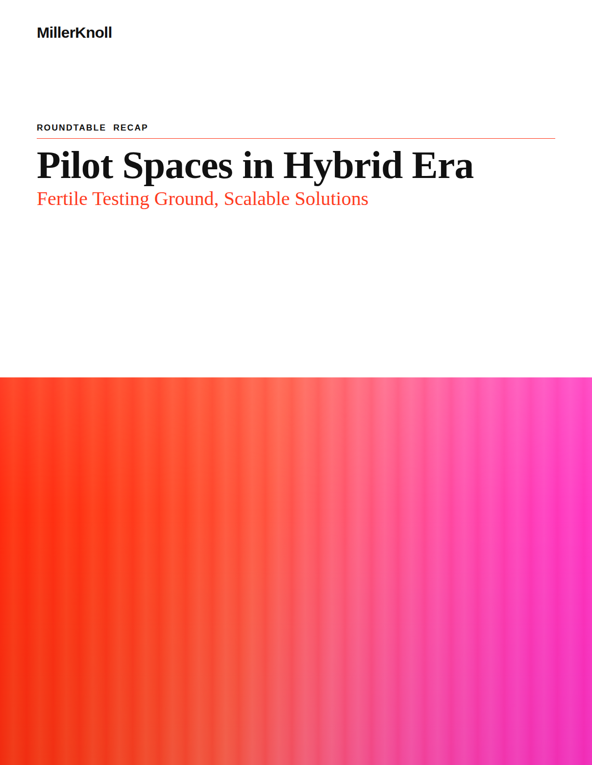MillerKnoll
Roundtable Recap
Pilot Spaces in Hybrid Era
Fertile Testing Ground, Scalable Solutions